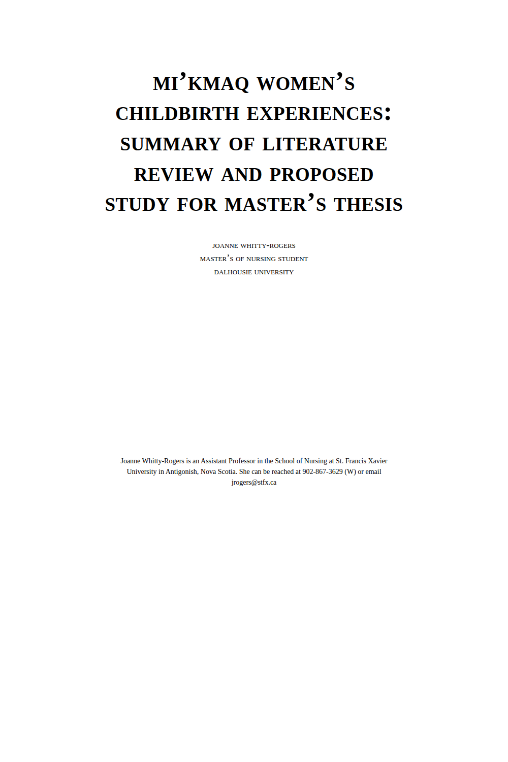Mi’kmaq Women’s Childbirth Experiences: Summary of Literature Review and Proposed Study for Master’s Thesis
Joanne Whitty-Rogers
Master’s of Nursing Student
Dalhousie University
Joanne Whitty-Rogers is an Assistant Professor in the School of Nursing at St. Francis Xavier University in Antigonish, Nova Scotia. She can be reached at 902-867-3629 (W) or email jrogers@stfx.ca